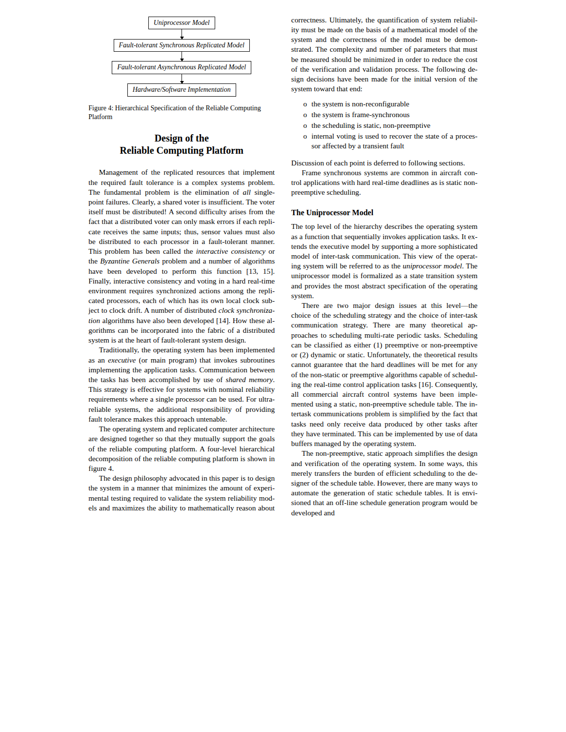Uniprocessor Model
Fault-tolerant Synchronous Replicated Model
Fault-tolerant Asynchronous Replicated Model
Hardware/Software Implementation
Figure 4: Hierarchical Specification of the Reliable Computing Platform
Design of the
Reliable Computing Platform
Management of the replicated resources that implement the required fault tolerance is a complex systems problem. The fundamental problem is the elimination of all single-point failures. Clearly, a shared voter is insufficient. The voter itself must be distributed! A second difficulty arises from the fact that a distributed voter can only mask errors if each replicate receives the same inputs; thus, sensor values must also be distributed to each processor in a fault-tolerant manner. This problem has been called the interactive consistency or the Byzantine Generals problem and a number of algorithms have been developed to perform this function [13, 15]. Finally, interactive consistency and voting in a hard real-time environment requires synchronized actions among the replicated processors, each of which has its own local clock subject to clock drift. A number of distributed clock synchronization algorithms have also been developed [14]. How these algorithms can be incorporated into the fabric of a distributed system is at the heart of fault-tolerant system design.
Traditionally, the operating system has been implemented as an executive (or main program) that invokes subroutines implementing the application tasks. Communication between the tasks has been accomplished by use of shared memory. This strategy is effective for systems with nominal reliability requirements where a single processor can be used. For ultra-reliable systems, the additional responsibility of providing fault tolerance makes this approach untenable.
The operating system and replicated computer architecture are designed together so that they mutually support the goals of the reliable computing platform. A four-level hierarchical decomposition of the reliable computing platform is shown in figure 4.
The design philosophy advocated in this paper is to design the system in a manner that minimizes the amount of experimental testing required to validate the system reliability models and maximizes the ability to mathematically reason about correctness. Ultimately, the quantification of system reliability must be made on the basis of a mathematical model of the system and the correctness of the model must be demonstrated. The complexity and number of parameters that must be measured should be minimized in order to reduce the cost of the verification and validation process. The following design decisions have been made for the initial version of the system toward that end:
the system is non-reconfigurable
the system is frame-synchronous
the scheduling is static, non-preemptive
internal voting is used to recover the state of a processor affected by a transient fault
Discussion of each point is deferred to following sections.
Frame synchronous systems are common in aircraft control applications with hard real-time deadlines as is static non-preemptive scheduling.
The Uniprocessor Model
The top level of the hierarchy describes the operating system as a function that sequentially invokes application tasks. It extends the executive model by supporting a more sophisticated model of inter-task communication. This view of the operating system will be referred to as the uniprocessor model. The uniprocessor model is formalized as a state transition system and provides the most abstract specification of the operating system.
There are two major design issues at this level—the choice of the scheduling strategy and the choice of inter-task communication strategy. There are many theoretical approaches to scheduling multi-rate periodic tasks. Scheduling can be classified as either (1) preemptive or non-preemptive or (2) dynamic or static. Unfortunately, the theoretical results cannot guarantee that the hard deadlines will be met for any of the non-static or preemptive algorithms capable of scheduling the real-time control application tasks [16]. Consequently, all commercial aircraft control systems have been implemented using a static, non-preemptive schedule table. The intertask communications problem is simplified by the fact that tasks need only receive data produced by other tasks after they have terminated. This can be implemented by use of data buffers managed by the operating system.
The non-preemptive, static approach simplifies the design and verification of the operating system. In some ways, this merely transfers the burden of efficient scheduling to the designer of the schedule table. However, there are many ways to automate the generation of static schedule tables. It is envisioned that an off-line schedule generation program would be developed and